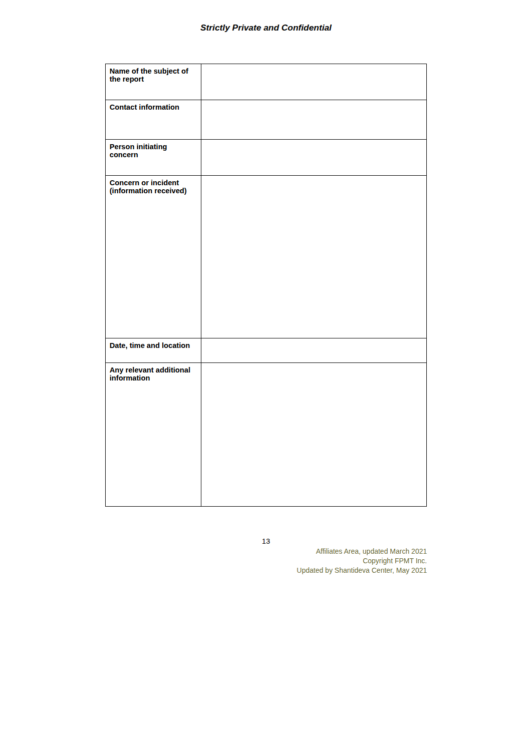Strictly Private and Confidential
| Name of the subject of the report | |
| Contact information | |
| Person initiating concern | |
| Concern or incident (information received) | |
| Date, time and location | |
| Any relevant additional information | |
13
Affiliates Area, updated March 2021
Copyright FPMT Inc.
Updated by Shantideva Center, May 2021